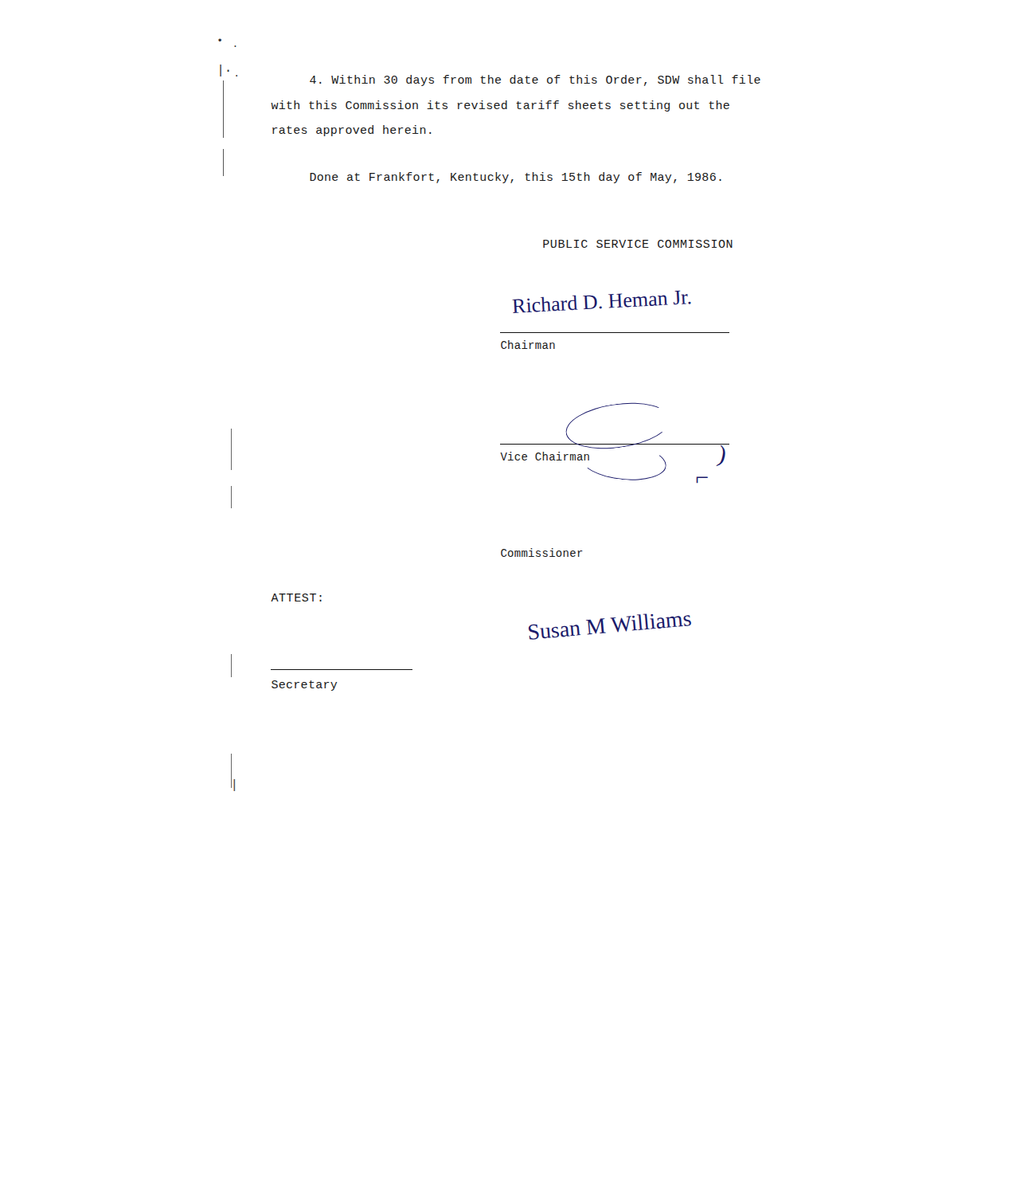• . |· .
4. Within 30 days from the date of this Order, SDW shall file with this Commission its revised tariff sheets setting out the rates approved herein.
Done at Frankfort, Kentucky, this 15th day of May, 1986.
PUBLIC SERVICE COMMISSION
Richard D. Heman Jr.
Chairman
) ⌐
Vice Chairman
Susan M Williams
Commissioner
ATTEST:
Secretary
|